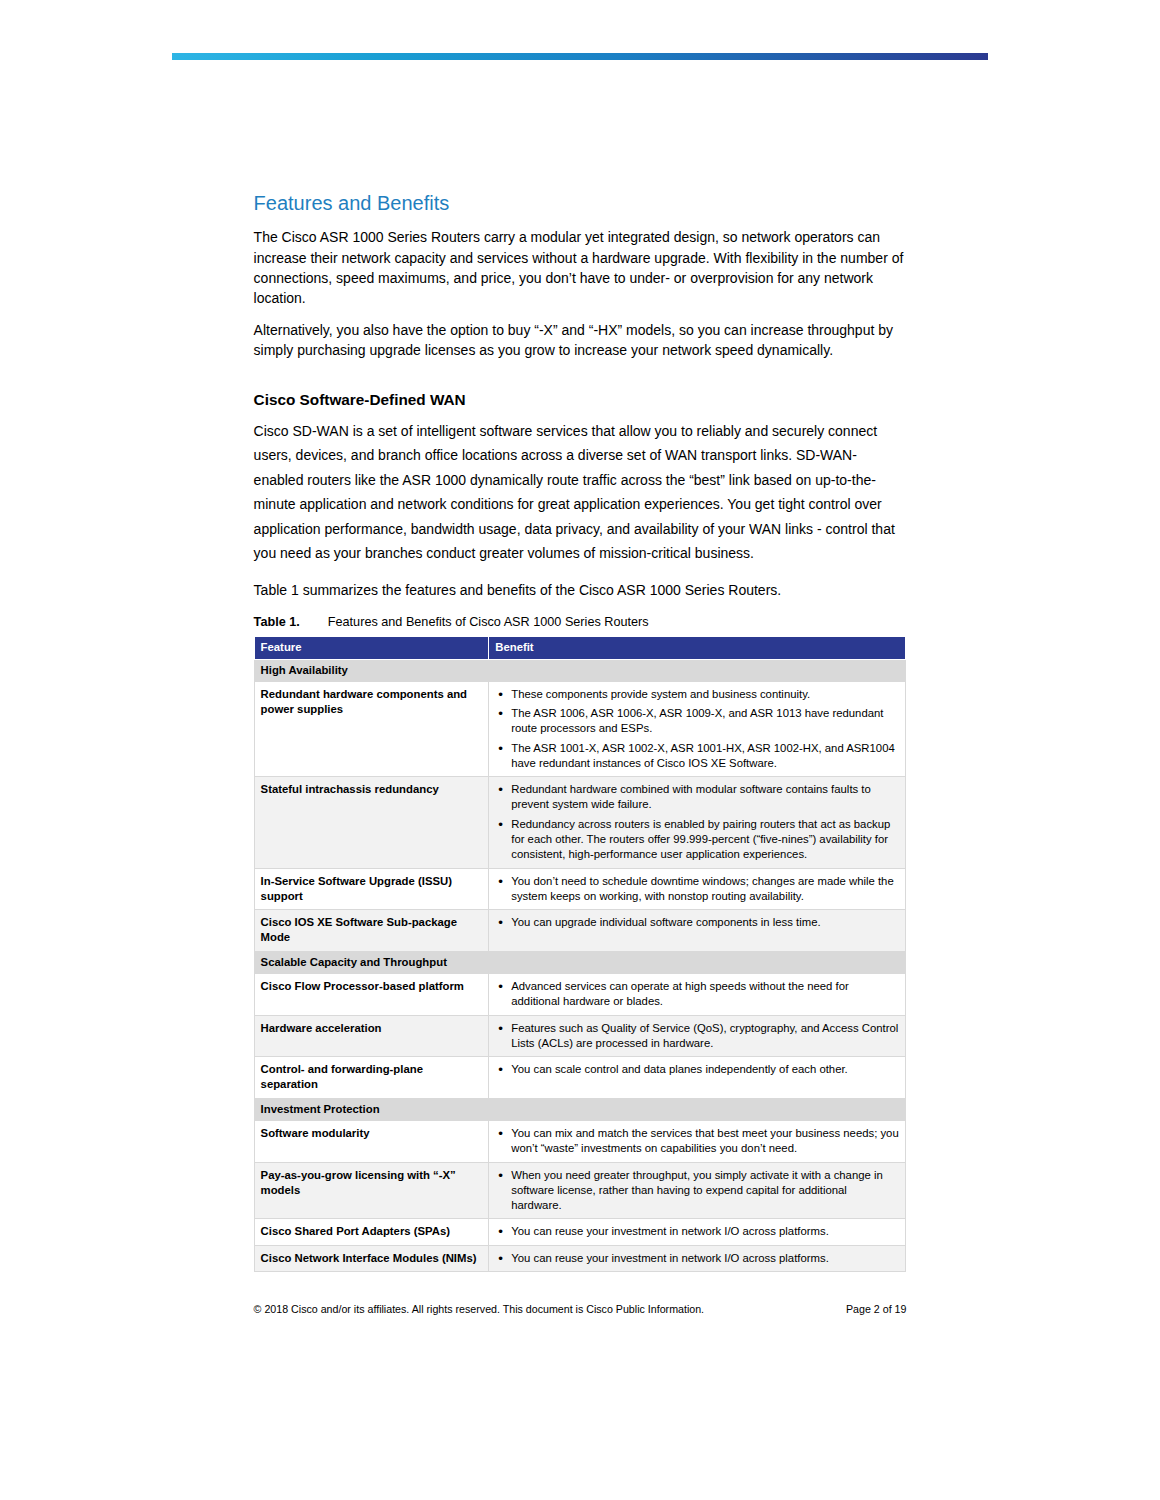Features and Benefits
The Cisco ASR 1000 Series Routers carry a modular yet integrated design, so network operators can increase their network capacity and services without a hardware upgrade. With flexibility in the number of connections, speed maximums, and price, you don’t have to under- or overprovision for any network location.
Alternatively, you also have the option to buy “-X” and “-HX” models, so you can increase throughput by simply purchasing upgrade licenses as you grow to increase your network speed dynamically.
Cisco Software-Defined WAN
Cisco SD-WAN is a set of intelligent software services that allow you to reliably and securely connect users, devices, and branch office locations across a diverse set of WAN transport links. SD-WAN-enabled routers like the ASR 1000 dynamically route traffic across the “best” link based on up-to-the-minute application and network conditions for great application experiences. You get tight control over application performance, bandwidth usage, data privacy, and availability of your WAN links - control that you need as your branches conduct greater volumes of mission-critical business.
Table 1 summarizes the features and benefits of the Cisco ASR 1000 Series Routers.
Table 1. Features and Benefits of Cisco ASR 1000 Series Routers
| Feature | Benefit |
| --- | --- |
| High Availability |
| Redundant hardware components and power supplies | These components provide system and business continuity. The ASR 1006, ASR 1006-X, ASR 1009-X, and ASR 1013 have redundant route processors and ESPs. The ASR 1001-X, ASR 1002-X, ASR 1001-HX, ASR 1002-HX, and ASR1004 have redundant instances of Cisco IOS XE Software. |
| Stateful intrachassis redundancy | Redundant hardware combined with modular software contains faults to prevent system wide failure. Redundancy across routers is enabled by pairing routers that act as backup for each other. The routers offer 99.999-percent (“five-nines”) availability for consistent, high-performance user application experiences. |
| In-Service Software Upgrade (ISSU) support | You don’t need to schedule downtime windows; changes are made while the system keeps on working, with nonstop routing availability. |
| Cisco IOS XE Software Sub-package Mode | You can upgrade individual software components in less time. |
| Scalable Capacity and Throughput |
| Cisco Flow Processor-based platform | Advanced services can operate at high speeds without the need for additional hardware or blades. |
| Hardware acceleration | Features such as Quality of Service (QoS), cryptography, and Access Control Lists (ACLs) are processed in hardware. |
| Control- and forwarding-plane separation | You can scale control and data planes independently of each other. |
| Investment Protection |
| Software modularity | You can mix and match the services that best meet your business needs; you won’t “waste” investments on capabilities you don’t need. |
| Pay-as-you-grow licensing with “-X” models | When you need greater throughput, you simply activate it with a change in software license, rather than having to expend capital for additional hardware. |
| Cisco Shared Port Adapters (SPAs) | You can reuse your investment in network I/O across platforms. |
| Cisco Network Interface Modules (NIMs) | You can reuse your investment in network I/O across platforms. |
© 2018 Cisco and/or its affiliates. All rights reserved. This document is Cisco Public Information.
Page 2 of 19